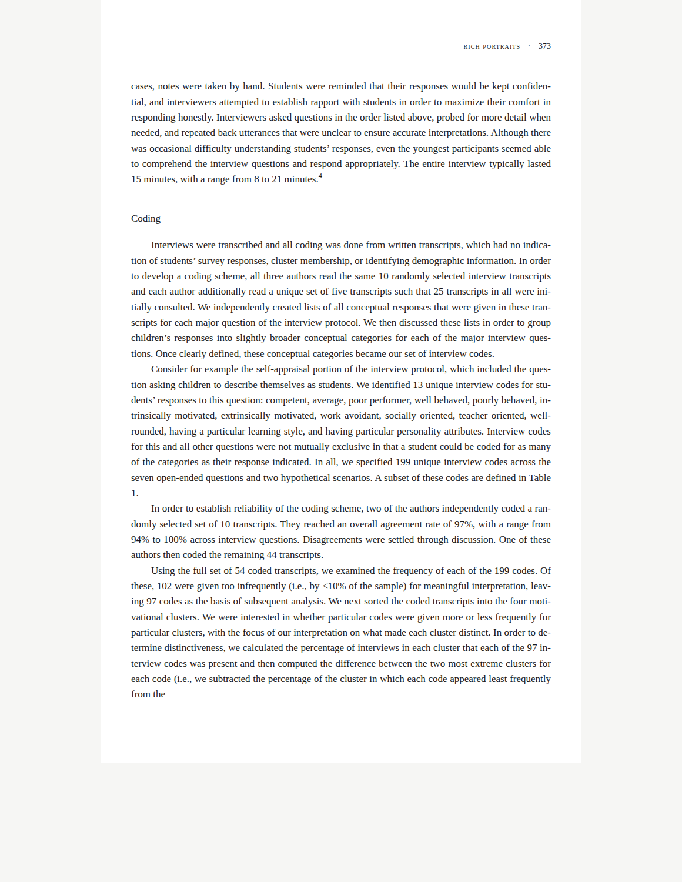rich portraits·373
cases, notes were taken by hand. Students were reminded that their responses would be kept confidential, and interviewers attempted to establish rapport with students in order to maximize their comfort in responding honestly. Interviewers asked questions in the order listed above, probed for more detail when needed, and repeated back utterances that were unclear to ensure accurate interpretations. Although there was occasional difficulty understanding students’ responses, even the youngest participants seemed able to comprehend the interview questions and respond appropriately. The entire interview typically lasted 15 minutes, with a range from 8 to 21 minutes.4
Coding
Interviews were transcribed and all coding was done from written transcripts, which had no indication of students’ survey responses, cluster membership, or identifying demographic information. In order to develop a coding scheme, all three authors read the same 10 randomly selected interview transcripts and each author additionally read a unique set of five transcripts such that 25 transcripts in all were initially consulted. We independently created lists of all conceptual responses that were given in these transcripts for each major question of the interview protocol. We then discussed these lists in order to group children’s responses into slightly broader conceptual categories for each of the major interview questions. Once clearly defined, these conceptual categories became our set of interview codes.
Consider for example the self-appraisal portion of the interview protocol, which included the question asking children to describe themselves as students. We identified 13 unique interview codes for students’ responses to this question: competent, average, poor performer, well behaved, poorly behaved, intrinsically motivated, extrinsically motivated, work avoidant, socially oriented, teacher oriented, well-rounded, having a particular learning style, and having particular personality attributes. Interview codes for this and all other questions were not mutually exclusive in that a student could be coded for as many of the categories as their response indicated. In all, we specified 199 unique interview codes across the seven open-ended questions and two hypothetical scenarios. A subset of these codes are defined in Table 1.
In order to establish reliability of the coding scheme, two of the authors independently coded a randomly selected set of 10 transcripts. They reached an overall agreement rate of 97%, with a range from 94% to 100% across interview questions. Disagreements were settled through discussion. One of these authors then coded the remaining 44 transcripts.
Using the full set of 54 coded transcripts, we examined the frequency of each of the 199 codes. Of these, 102 were given too infrequently (i.e., by ≤10% of the sample) for meaningful interpretation, leaving 97 codes as the basis of subsequent analysis. We next sorted the coded transcripts into the four motivational clusters. We were interested in whether particular codes were given more or less frequently for particular clusters, with the focus of our interpretation on what made each cluster distinct. In order to determine distinctiveness, we calculated the percentage of interviews in each cluster that each of the 97 interview codes was present and then computed the difference between the two most extreme clusters for each code (i.e., we subtracted the percentage of the cluster in which each code appeared least frequently from the